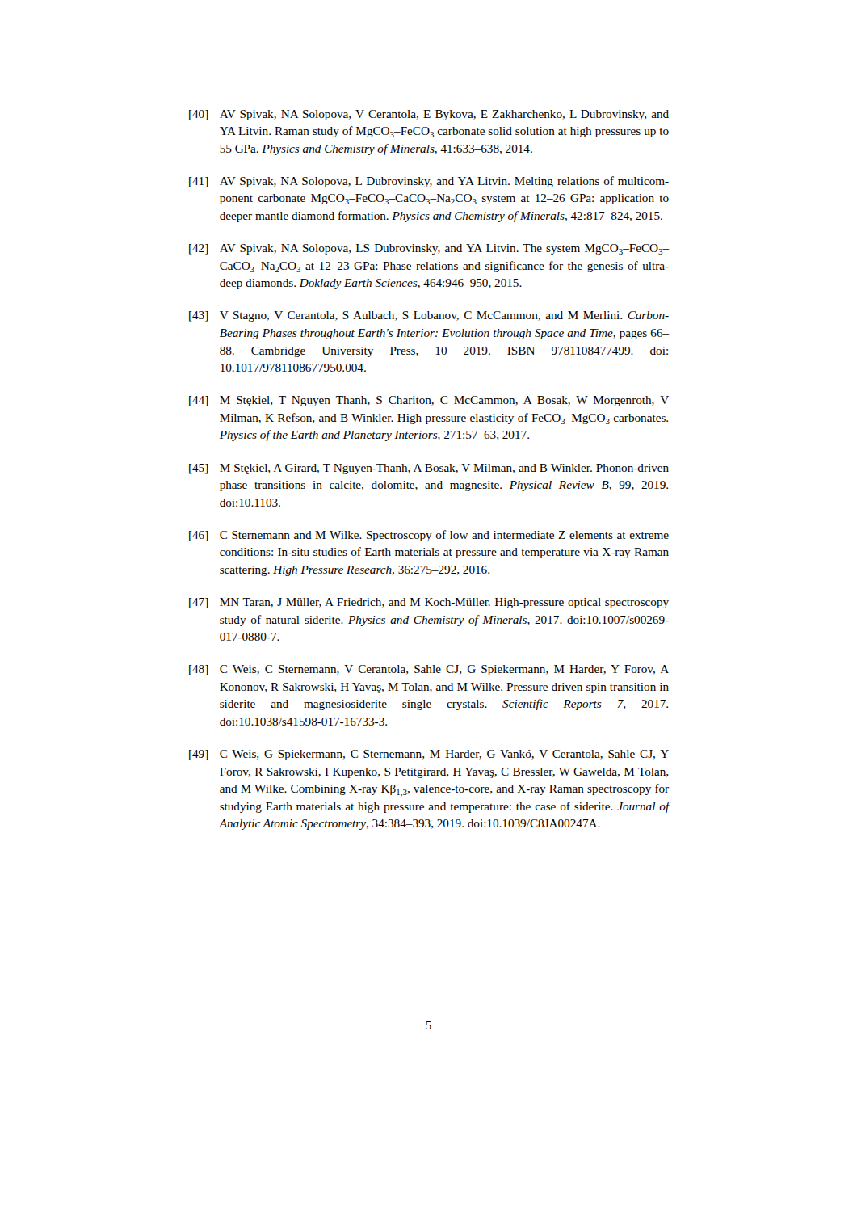[40] AV Spivak, NA Solopova, V Cerantola, E Bykova, E Zakharchenko, L Dubrovinsky, and YA Litvin. Raman study of MgCO3–FeCO3 carbonate solid solution at high pressures up to 55 GPa. Physics and Chemistry of Minerals, 41:633–638, 2014.
[41] AV Spivak, NA Solopova, L Dubrovinsky, and YA Litvin. Melting relations of multicomponent carbonate MgCO3–FeCO3–CaCO3–Na2CO3 system at 12–26 GPa: application to deeper mantle diamond formation. Physics and Chemistry of Minerals, 42:817–824, 2015.
[42] AV Spivak, NA Solopova, LS Dubrovinsky, and YA Litvin. The system MgCO3–FeCO3–CaCO3–Na2CO3 at 12–23 GPa: Phase relations and significance for the genesis of ultradeep diamonds. Doklady Earth Sciences, 464:946–950, 2015.
[43] V Stagno, V Cerantola, S Aulbach, S Lobanov, C McCammon, and M Merlini. Carbon-Bearing Phases throughout Earth's Interior: Evolution through Space and Time, pages 66–88. Cambridge University Press, 10 2019. ISBN 9781108477499. doi: 10.1017/9781108677950.004.
[44] M Stękiel, T Nguyen Thanh, S Chariton, C McCammon, A Bosak, W Morgenroth, V Milman, K Refson, and B Winkler. High pressure elasticity of FeCO3–MgCO3 carbonates. Physics of the Earth and Planetary Interiors, 271:57–63, 2017.
[45] M Stękiel, A Girard, T Nguyen-Thanh, A Bosak, V Milman, and B Winkler. Phonon-driven phase transitions in calcite, dolomite, and magnesite. Physical Review B, 99, 2019. doi:10.1103.
[46] C Sternemann and M Wilke. Spectroscopy of low and intermediate Z elements at extreme conditions: In-situ studies of Earth materials at pressure and temperature via X-ray Raman scattering. High Pressure Research, 36:275–292, 2016.
[47] MN Taran, J Müller, A Friedrich, and M Koch-Müller. High-pressure optical spectroscopy study of natural siderite. Physics and Chemistry of Minerals, 2017. doi:10.1007/s00269-017-0880-7.
[48] C Weis, C Sternemann, V Cerantola, Sahle CJ, G Spiekermann, M Harder, Y Forov, A Kononov, R Sakrowski, H Yavaş, M Tolan, and M Wilke. Pressure driven spin transition in siderite and magnesiosiderite single crystals. Scientific Reports 7, 2017. doi:10.1038/s41598-017-16733-3.
[49] C Weis, G Spiekermann, C Sternemann, M Harder, G Vankó, V Cerantola, Sahle CJ, Y Forov, R Sakrowski, I Kupenko, S Petitgirard, H Yavaş, C Bressler, W Gawelda, M Tolan, and M Wilke. Combining X-ray Kβ1,3, valence-to-core, and X-ray Raman spectroscopy for studying Earth materials at high pressure and temperature: the case of siderite. Journal of Analytic Atomic Spectrometry, 34:384–393, 2019. doi:10.1039/C8JA00247A.
5